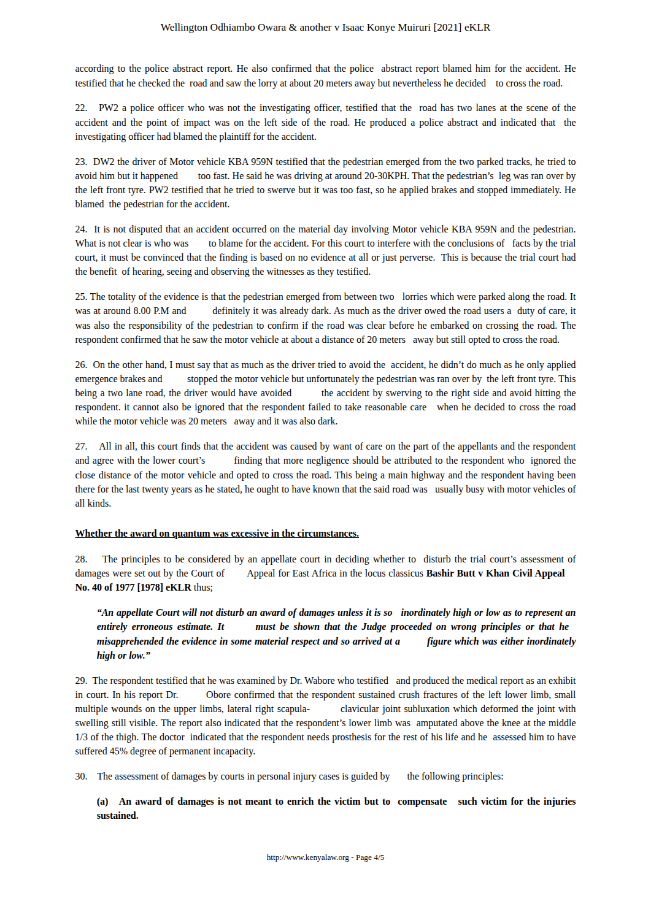Wellington Odhiambo Owara & another v Isaac Konye Muiruri [2021] eKLR
according to the police abstract report. He also confirmed that the police abstract report blamed him for the accident. He testified that he checked the road and saw the lorry at about 20 meters away but nevertheless he decided to cross the road.
22. PW2 a police officer who was not the investigating officer, testified that the road has two lanes at the scene of the accident and the point of impact was on the left side of the road. He produced a police abstract and indicated that the investigating officer had blamed the plaintiff for the accident.
23. DW2 the driver of Motor vehicle KBA 959N testified that the pedestrian emerged from the two parked tracks, he tried to avoid him but it happened too fast. He said he was driving at around 20-30KPH. That the pedestrian’s leg was ran over by the left front tyre. PW2 testified that he tried to swerve but it was too fast, so he applied brakes and stopped immediately. He blamed the pedestrian for the accident.
24. It is not disputed that an accident occurred on the material day involving Motor vehicle KBA 959N and the pedestrian. What is not clear is who was to blame for the accident. For this court to interfere with the conclusions of facts by the trial court, it must be convinced that the finding is based on no evidence at all or just perverse. This is because the trial court had the benefit of hearing, seeing and observing the witnesses as they testified.
25. The totality of the evidence is that the pedestrian emerged from between two lorries which were parked along the road. It was at around 8.00 P.M and definitely it was already dark. As much as the driver owed the road users a duty of care, it was also the responsibility of the pedestrian to confirm if the road was clear before he embarked on crossing the road. The respondent confirmed that he saw the motor vehicle at about a distance of 20 meters away but still opted to cross the road.
26. On the other hand, I must say that as much as the driver tried to avoid the accident, he didn’t do much as he only applied emergence brakes and stopped the motor vehicle but unfortunately the pedestrian was ran over by the left front tyre. This being a two lane road, the driver would have avoided the accident by swerving to the right side and avoid hitting the respondent. it cannot also be ignored that the respondent failed to take reasonable care when he decided to cross the road while the motor vehicle was 20 meters away and it was also dark.
27. All in all, this court finds that the accident was caused by want of care on the part of the appellants and the respondent and agree with the lower court’s finding that more negligence should be attributed to the respondent who ignored the close distance of the motor vehicle and opted to cross the road. This being a main highway and the respondent having been there for the last twenty years as he stated, he ought to have known that the said road was usually busy with motor vehicles of all kinds.
Whether the award on quantum was excessive in the circumstances.
28. The principles to be considered by an appellate court in deciding whether to disturb the trial court’s assessment of damages were set out by the Court of Appeal for East Africa in the locus classicus Bashir Butt v Khan Civil Appeal No. 40 of 1977 [1978] eKLR thus;
“An appellate Court will not disturb an award of damages unless it is so inordinately high or low as to represent an entirely erroneous estimate. It must be shown that the Judge proceeded on wrong principles or that he misapprehended the evidence in some material respect and so arrived at a figure which was either inordinately high or low.”
29. The respondent testified that he was examined by Dr. Wabore who testified and produced the medical report as an exhibit in court. In his report Dr. Obore confirmed that the respondent sustained crush fractures of the left lower limb, small multiple wounds on the upper limbs, lateral right scapula- clavicular joint subluxation which deformed the joint with swelling still visible. The report also indicated that the respondent’s lower limb was amputated above the knee at the middle 1/3 of the thigh. The doctor indicated that the respondent needs prosthesis for the rest of his life and he assessed him to have suffered 45% degree of permanent incapacity.
30. The assessment of damages by courts in personal injury cases is guided by the following principles:
(a) An award of damages is not meant to enrich the victim but to compensate such victim for the injuries sustained.
http://www.kenyalaw.org - Page 4/5